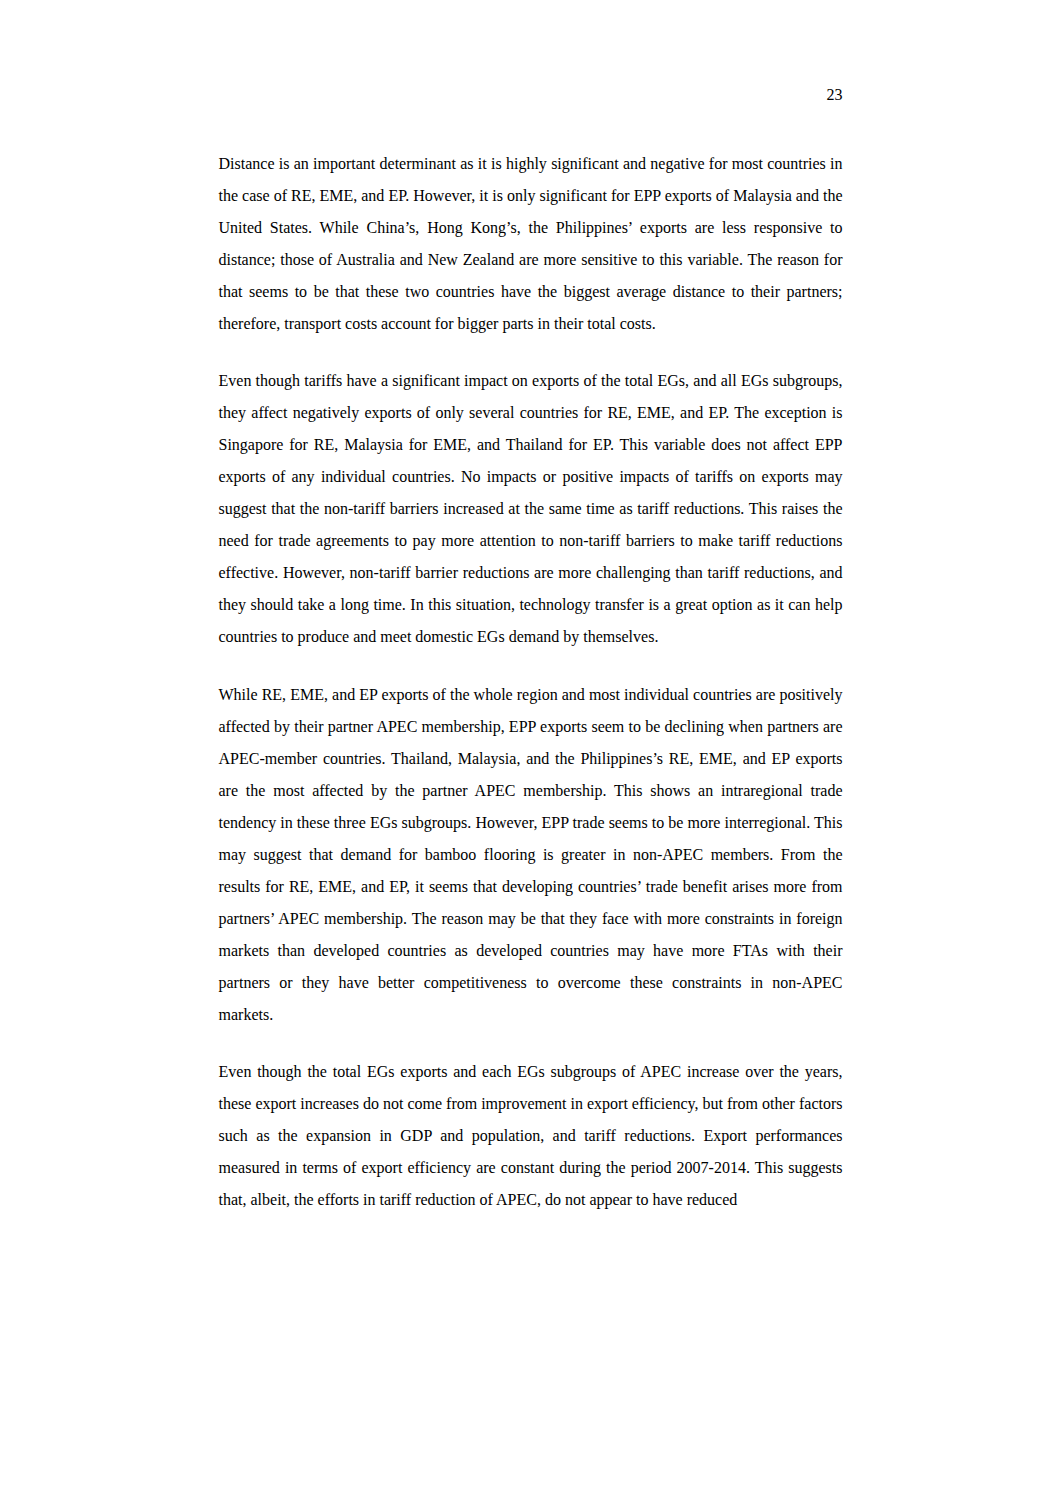23
Distance is an important determinant as it is highly significant and negative for most countries in the case of RE, EME, and EP. However, it is only significant for EPP exports of Malaysia and the United States. While China’s, Hong Kong’s, the Philippines’ exports are less responsive to distance; those of Australia and New Zealand are more sensitive to this variable. The reason for that seems to be that these two countries have the biggest average distance to their partners; therefore, transport costs account for bigger parts in their total costs.
Even though tariffs have a significant impact on exports of the total EGs, and all EGs subgroups, they affect negatively exports of only several countries for RE, EME, and EP. The exception is Singapore for RE, Malaysia for EME, and Thailand for EP. This variable does not affect EPP exports of any individual countries. No impacts or positive impacts of tariffs on exports may suggest that the non-tariff barriers increased at the same time as tariff reductions. This raises the need for trade agreements to pay more attention to non-tariff barriers to make tariff reductions effective. However, non-tariff barrier reductions are more challenging than tariff reductions, and they should take a long time. In this situation, technology transfer is a great option as it can help countries to produce and meet domestic EGs demand by themselves.
While RE, EME, and EP exports of the whole region and most individual countries are positively affected by their partner APEC membership, EPP exports seem to be declining when partners are APEC-member countries. Thailand, Malaysia, and the Philippines’s RE, EME, and EP exports are the most affected by the partner APEC membership. This shows an intraregional trade tendency in these three EGs subgroups. However, EPP trade seems to be more interregional. This may suggest that demand for bamboo flooring is greater in non-APEC members. From the results for RE, EME, and EP, it seems that developing countries’ trade benefit arises more from partners’ APEC membership. The reason may be that they face with more constraints in foreign markets than developed countries as developed countries may have more FTAs with their partners or they have better competitiveness to overcome these constraints in non-APEC markets.
Even though the total EGs exports and each EGs subgroups of APEC increase over the years, these export increases do not come from improvement in export efficiency, but from other factors such as the expansion in GDP and population, and tariff reductions. Export performances measured in terms of export efficiency are constant during the period 2007-2014. This suggests that, albeit, the efforts in tariff reduction of APEC, do not appear to have reduced